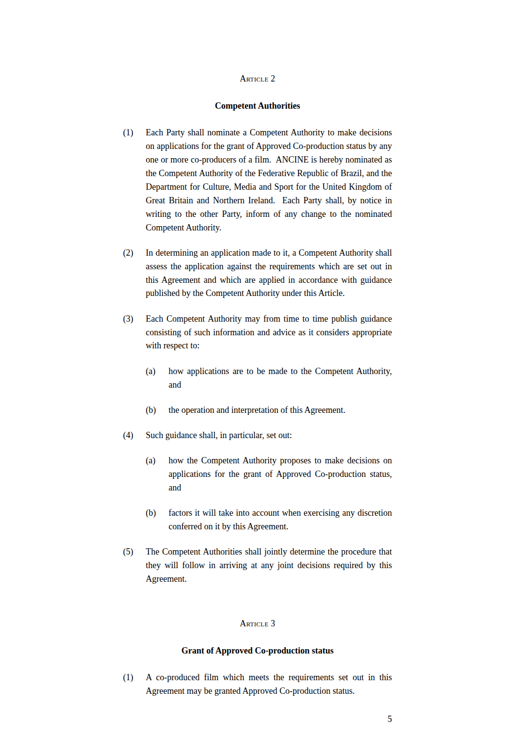Article 2
Competent Authorities
(1) Each Party shall nominate a Competent Authority to make decisions on applications for the grant of Approved Co-production status by any one or more co-producers of a film. ANCINE is hereby nominated as the Competent Authority of the Federative Republic of Brazil, and the Department for Culture, Media and Sport for the United Kingdom of Great Britain and Northern Ireland. Each Party shall, by notice in writing to the other Party, inform of any change to the nominated Competent Authority.
(2) In determining an application made to it, a Competent Authority shall assess the application against the requirements which are set out in this Agreement and which are applied in accordance with guidance published by the Competent Authority under this Article.
(3) Each Competent Authority may from time to time publish guidance consisting of such information and advice as it considers appropriate with respect to:
(a) how applications are to be made to the Competent Authority, and
(b) the operation and interpretation of this Agreement.
(4) Such guidance shall, in particular, set out:
(a) how the Competent Authority proposes to make decisions on applications for the grant of Approved Co-production status, and
(b) factors it will take into account when exercising any discretion conferred on it by this Agreement.
(5) The Competent Authorities shall jointly determine the procedure that they will follow in arriving at any joint decisions required by this Agreement.
Article 3
Grant of Approved Co-production status
(1) A co-produced film which meets the requirements set out in this Agreement may be granted Approved Co-production status.
5